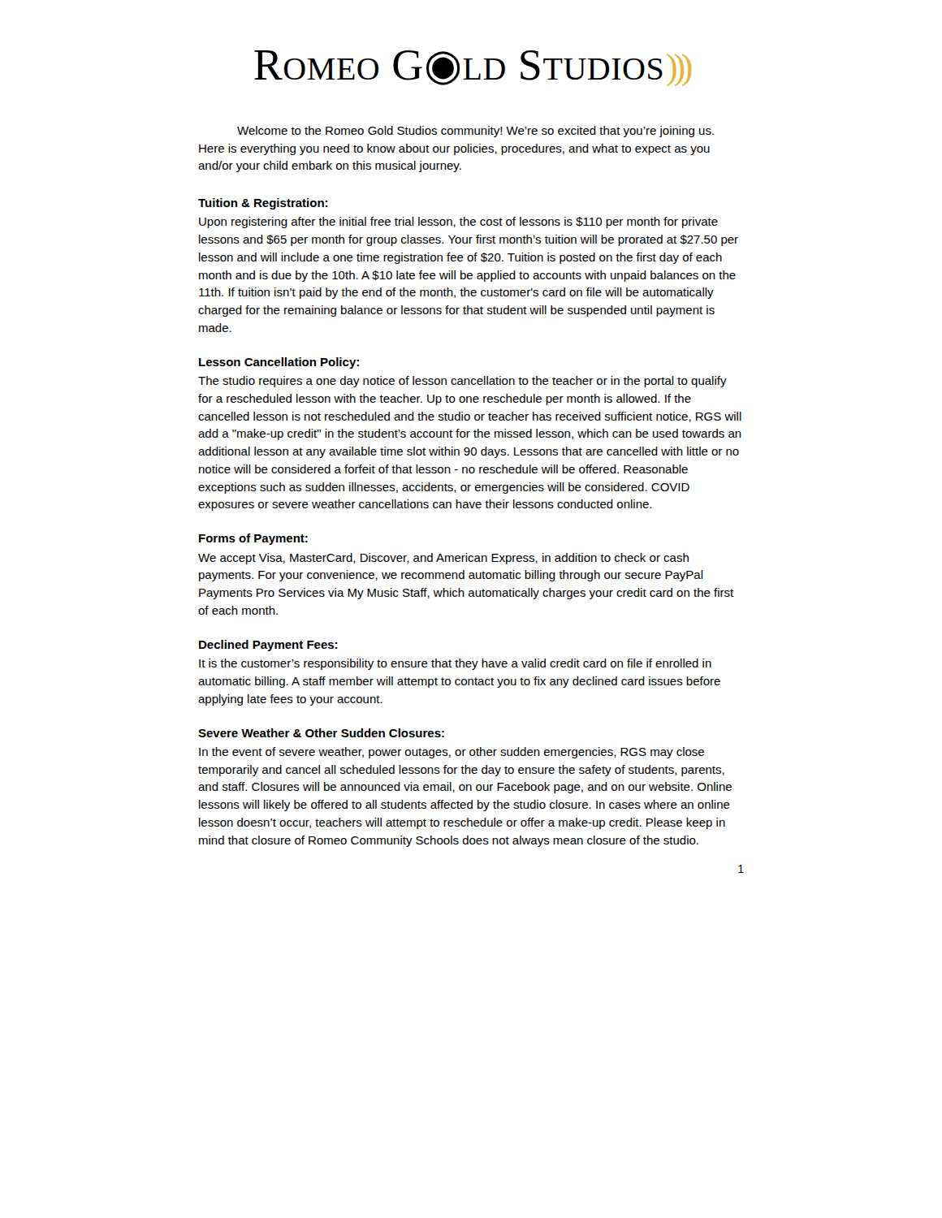ROMEO G◉LD STUDIOS)))
Welcome to the Romeo Gold Studios community! We’re so excited that you’re joining us. Here is everything you need to know about our policies, procedures, and what to expect as you and/or your child embark on this musical journey.
Tuition & Registration:
Upon registering after the initial free trial lesson, the cost of lessons is $110 per month for private lessons and $65 per month for group classes. Your first month’s tuition will be prorated at $27.50 per lesson and will include a one time registration fee of $20. Tuition is posted on the first day of each month and is due by the 10th. A $10 late fee will be applied to accounts with unpaid balances on the 11th. If tuition isn’t paid by the end of the month, the customer's card on file will be automatically charged for the remaining balance or lessons for that student will be suspended until payment is made.
Lesson Cancellation Policy:
The studio requires a one day notice of lesson cancellation to the teacher or in the portal to qualify for a rescheduled lesson with the teacher. Up to one reschedule per month is allowed. If the cancelled lesson is not rescheduled and the studio or teacher has received sufficient notice, RGS will add a "make-up credit" in the student’s account for the missed lesson, which can be used towards an additional lesson at any available time slot within 90 days. Lessons that are cancelled with little or no notice will be considered a forfeit of that lesson - no reschedule will be offered. Reasonable exceptions such as sudden illnesses, accidents, or emergencies will be considered. COVID exposures or severe weather cancellations can have their lessons conducted online.
Forms of Payment:
We accept Visa, MasterCard, Discover, and American Express, in addition to check or cash payments. For your convenience, we recommend automatic billing through our secure PayPal Payments Pro Services via My Music Staff, which automatically charges your credit card on the first of each month.
Declined Payment Fees:
It is the customer’s responsibility to ensure that they have a valid credit card on file if enrolled in automatic billing. A staff member will attempt to contact you to fix any declined card issues before applying late fees to your account.
Severe Weather & Other Sudden Closures:
In the event of severe weather, power outages, or other sudden emergencies, RGS may close temporarily and cancel all scheduled lessons for the day to ensure the safety of students, parents, and staff. Closures will be announced via email, on our Facebook page, and on our website. Online lessons will likely be offered to all students affected by the studio closure. In cases where an online lesson doesn’t occur, teachers will attempt to reschedule or offer a make-up credit. Please keep in mind that closure of Romeo Community Schools does not always mean closure of the studio.
1